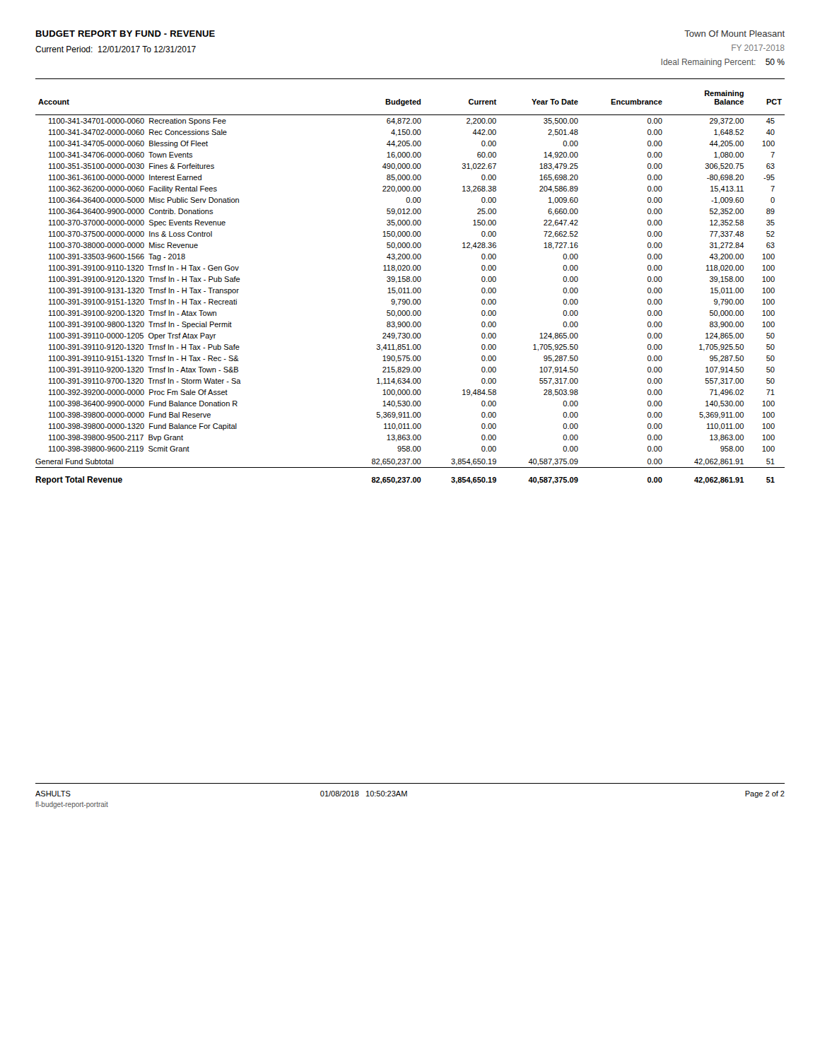Town Of Mount Pleasant
FY 2017-2018
Ideal Remaining Percent: 50 %
BUDGET REPORT BY FUND - REVENUE
Current Period: 12/01/2017 To 12/31/2017
| Account | Budgeted | Current | Year To Date | Encumbrance | Remaining Balance | PCT |
| --- | --- | --- | --- | --- | --- | --- |
| 1100-341-34701-0000-0060 Recreation Spons Fee | 64,872.00 | 2,200.00 | 35,500.00 | 0.00 | 29,372.00 | 45 |
| 1100-341-34702-0000-0060 Rec Concessions Sale | 4,150.00 | 442.00 | 2,501.48 | 0.00 | 1,648.52 | 40 |
| 1100-341-34705-0000-0060 Blessing Of Fleet | 44,205.00 | 0.00 | 0.00 | 0.00 | 44,205.00 | 100 |
| 1100-341-34706-0000-0060 Town Events | 16,000.00 | 60.00 | 14,920.00 | 0.00 | 1,080.00 | 7 |
| 1100-351-35100-0000-0030 Fines & Forfeitures | 490,000.00 | 31,022.67 | 183,479.25 | 0.00 | 306,520.75 | 63 |
| 1100-361-36100-0000-0000 Interest Earned | 85,000.00 | 0.00 | 165,698.20 | 0.00 | -80,698.20 | -95 |
| 1100-362-36200-0000-0060 Facility Rental Fees | 220,000.00 | 13,268.38 | 204,586.89 | 0.00 | 15,413.11 | 7 |
| 1100-364-36400-0000-5000 Misc Public Serv Donation | 0.00 | 0.00 | 1,009.60 | 0.00 | -1,009.60 | 0 |
| 1100-364-36400-9900-0000 Contrib. Donations | 59,012.00 | 25.00 | 6,660.00 | 0.00 | 52,352.00 | 89 |
| 1100-370-37000-0000-0000 Spec Events Revenue | 35,000.00 | 150.00 | 22,647.42 | 0.00 | 12,352.58 | 35 |
| 1100-370-37500-0000-0000 Ins & Loss Control | 150,000.00 | 0.00 | 72,662.52 | 0.00 | 77,337.48 | 52 |
| 1100-370-38000-0000-0000 Misc Revenue | 50,000.00 | 12,428.36 | 18,727.16 | 0.00 | 31,272.84 | 63 |
| 1100-391-33503-9600-1566 Tag - 2018 | 43,200.00 | 0.00 | 0.00 | 0.00 | 43,200.00 | 100 |
| 1100-391-39100-9110-1320 Trnsf In - H Tax - Gen Gov | 118,020.00 | 0.00 | 0.00 | 0.00 | 118,020.00 | 100 |
| 1100-391-39100-9120-1320 Trnsf In - H Tax - Pub Safe | 39,158.00 | 0.00 | 0.00 | 0.00 | 39,158.00 | 100 |
| 1100-391-39100-9131-1320 Trnsf In - H Tax - Transpor | 15,011.00 | 0.00 | 0.00 | 0.00 | 15,011.00 | 100 |
| 1100-391-39100-9151-1320 Trnsf In - H Tax - Recreati | 9,790.00 | 0.00 | 0.00 | 0.00 | 9,790.00 | 100 |
| 1100-391-39100-9200-1320 Trnsf In - Atax Town | 50,000.00 | 0.00 | 0.00 | 0.00 | 50,000.00 | 100 |
| 1100-391-39100-9800-1320 Trnsf In - Special Permit | 83,900.00 | 0.00 | 0.00 | 0.00 | 83,900.00 | 100 |
| 1100-391-39110-0000-1205 Oper Trsf Atax Payr | 249,730.00 | 0.00 | 124,865.00 | 0.00 | 124,865.00 | 50 |
| 1100-391-39110-9120-1320 Trnsf In - H Tax - Pub Safe | 3,411,851.00 | 0.00 | 1,705,925.50 | 0.00 | 1,705,925.50 | 50 |
| 1100-391-39110-9151-1320 Trnsf In - H Tax - Rec - S& | 190,575.00 | 0.00 | 95,287.50 | 0.00 | 95,287.50 | 50 |
| 1100-391-39110-9200-1320 Trnsf In - Atax Town - S&B | 215,829.00 | 0.00 | 107,914.50 | 0.00 | 107,914.50 | 50 |
| 1100-391-39110-9700-1320 Trnsf In - Storm Water - Sa | 1,114,634.00 | 0.00 | 557,317.00 | 0.00 | 557,317.00 | 50 |
| 1100-392-39200-0000-0000 Proc Fm Sale Of Asset | 100,000.00 | 19,484.58 | 28,503.98 | 0.00 | 71,496.02 | 71 |
| 1100-398-36400-9900-0000 Fund Balance Donation R | 140,530.00 | 0.00 | 0.00 | 0.00 | 140,530.00 | 100 |
| 1100-398-39800-0000-0000 Fund Bal Reserve | 5,369,911.00 | 0.00 | 0.00 | 0.00 | 5,369,911.00 | 100 |
| 1100-398-39800-0000-1320 Fund Balance For Capital | 110,011.00 | 0.00 | 0.00 | 0.00 | 110,011.00 | 100 |
| 1100-398-39800-9500-2117 Bvp Grant | 13,863.00 | 0.00 | 0.00 | 0.00 | 13,863.00 | 100 |
| 1100-398-39800-9600-2119 Scmit Grant | 958.00 | 0.00 | 0.00 | 0.00 | 958.00 | 100 |
| General Fund Subtotal | 82,650,237.00 | 3,854,650.19 | 40,587,375.09 | 0.00 | 42,062,861.91 | 51 |
| Report Total Revenue | 82,650,237.00 | 3,854,650.19 | 40,587,375.09 | 0.00 | 42,062,861.91 | 51 |
ASHULTS
01/08/2018 10:50:23AM
Page 2 of 2
fl-budget-report-portrait